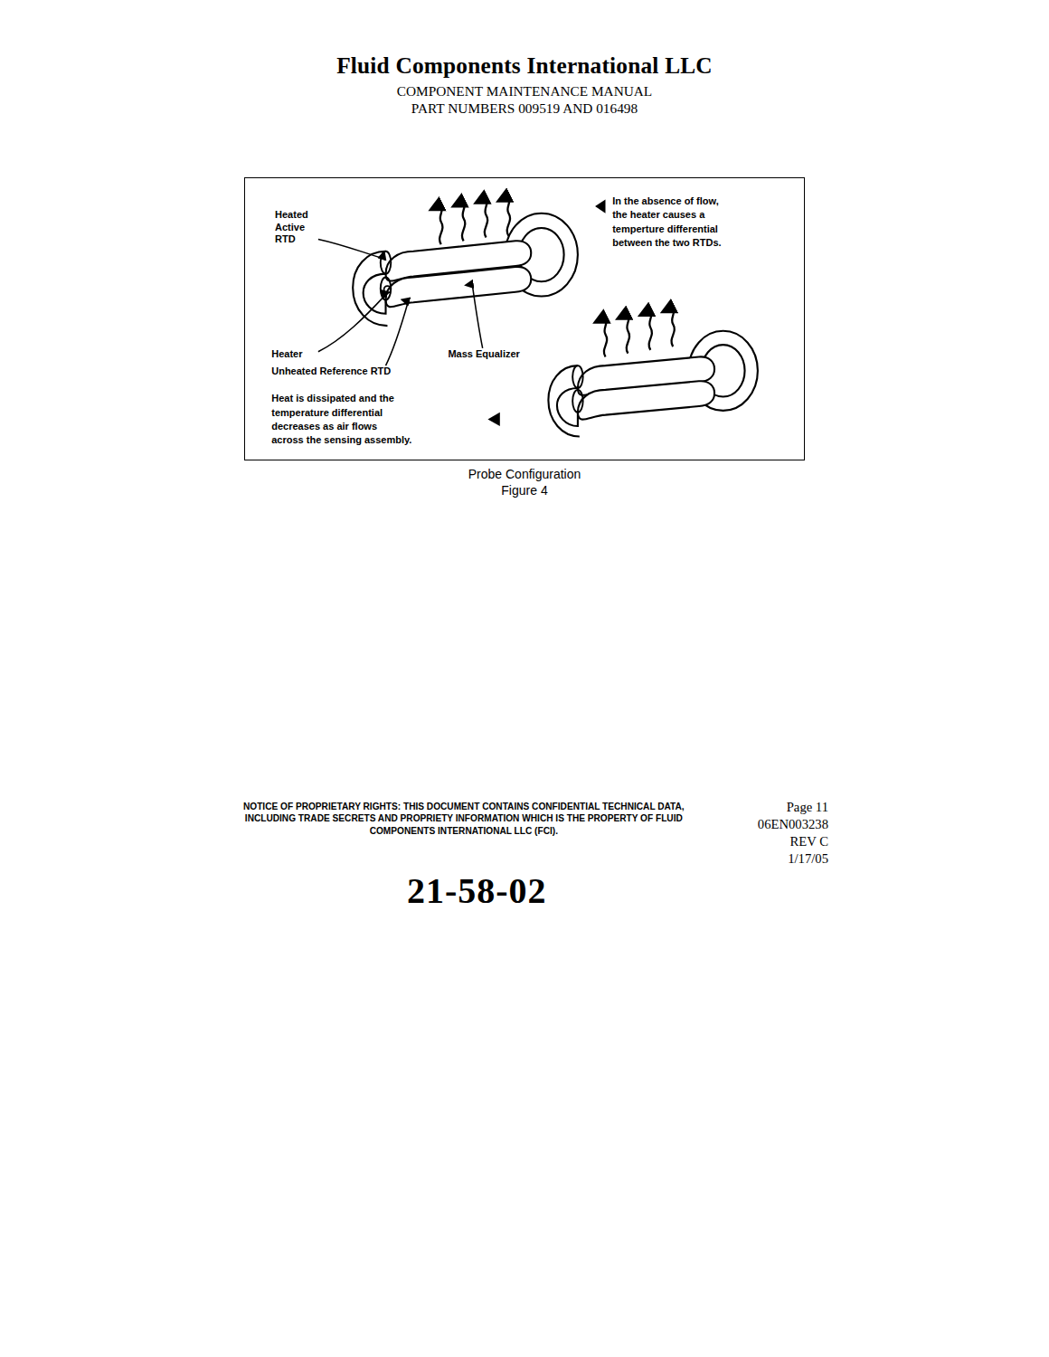Fluid Components International LLC
COMPONENT MAINTENANCE MANUAL
PART NUMBERS 009519 AND 016498
Heated Active RTD Heater Unheated Reference RTD Mass Equalizer In the absence of flow, the heater causes a temperture differential between the two RTDs. Heat is dissipated and the temperature differential decreases as air flows across the sensing assembly.
Probe Configuration
Figure 4
NOTICE OF PROPRIETARY RIGHTS: THIS DOCUMENT CONTAINS CONFIDENTIAL TECHNICAL DATA, INCLUDING TRADE SECRETS AND PROPRIETY INFORMATION WHICH IS THE PROPERTY OF FLUID COMPONENTS INTERNATIONAL LLC (FCI).
Page 11
06EN003238
REV C
1/17/05
21-58-02